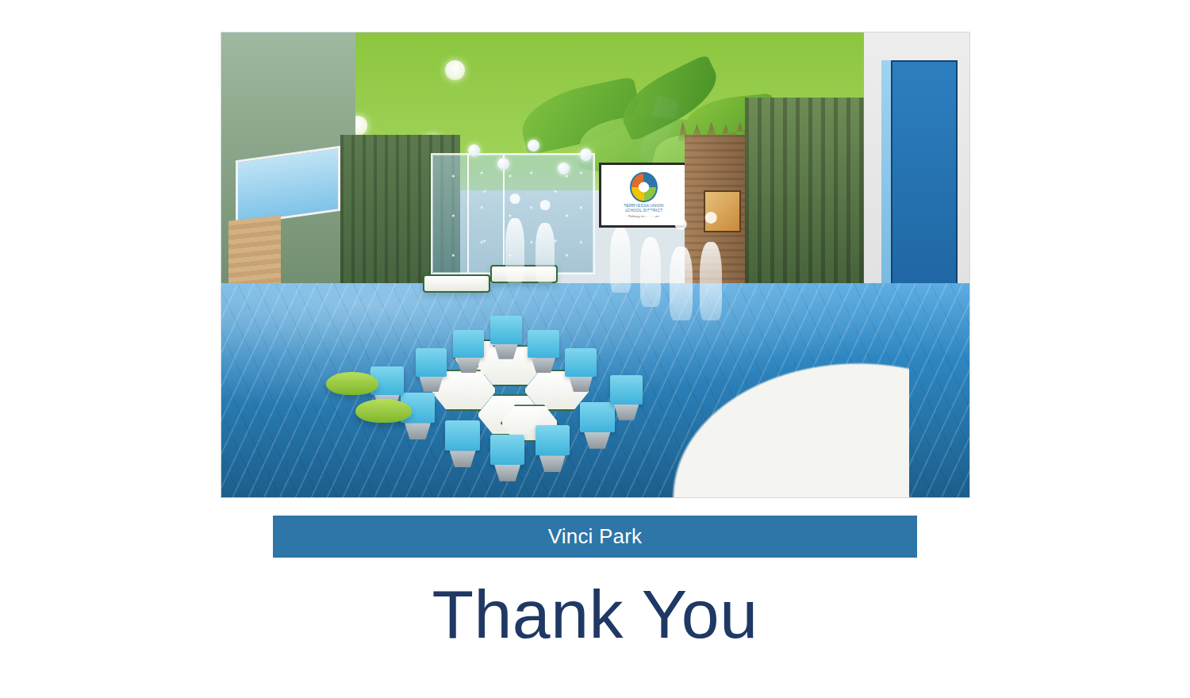BERRYESSA UNION
SCHOOL DISTRICT
Pathway to the Future
Vinci Park
Thank You